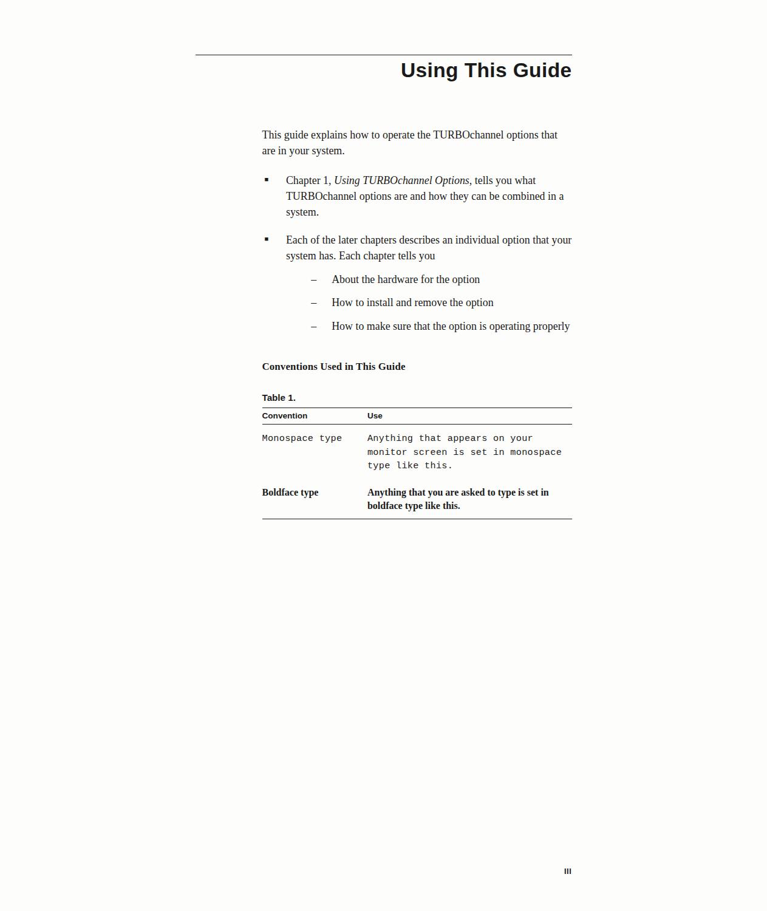Using This Guide
This guide explains how to operate the TURBOchannel options that are in your system.
Chapter 1, Using TURBOchannel Options, tells you what TURBOchannel options are and how they can be combined in a system.
Each of the later chapters describes an individual option that your system has. Each chapter tells you
About the hardware for the option
How to install and remove the option
How to make sure that the option is operating properly
Conventions Used in This Guide
Table 1.
| Convention | Use |
| --- | --- |
| Monospace type | Anything that appears on your monitor screen is set in monospace type like this. |
| Boldface type | Anything that you are asked to type is set in boldface type like this. |
III